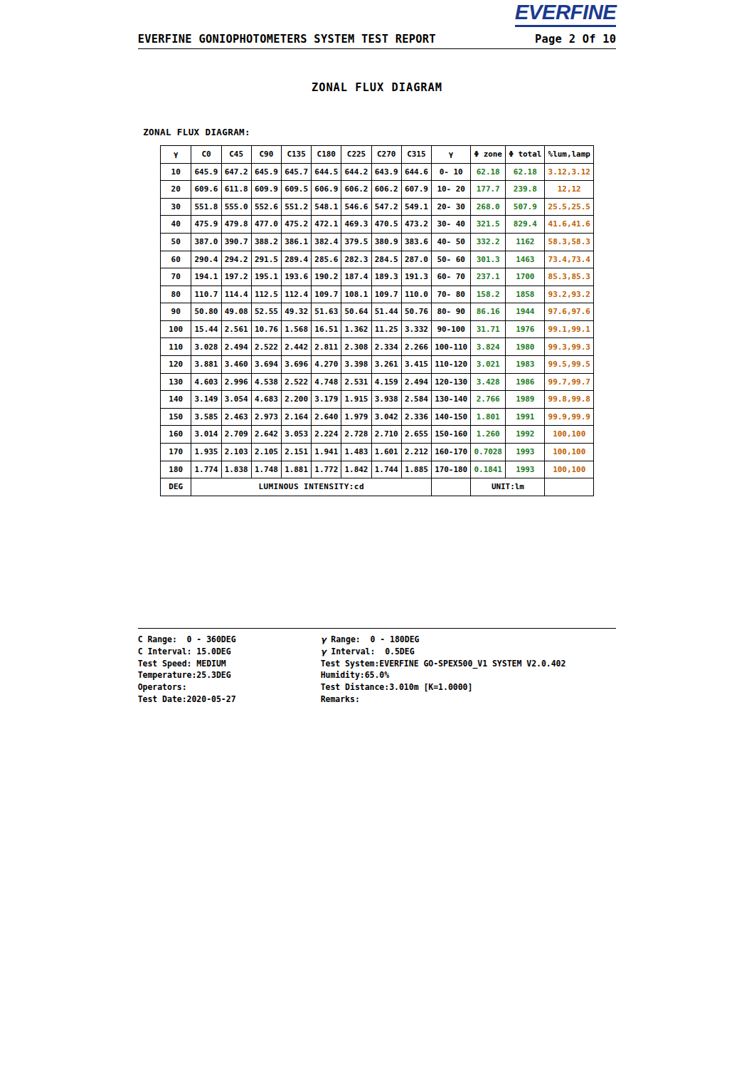EVERFINE
EVERFINE GONIOPHOTOMETERS SYSTEM TEST REPORT
Page 2 Of 10
ZONAL FLUX DIAGRAM
ZONAL FLUX DIAGRAM:
| γ | C0 | C45 | C90 | C135 | C180 | C225 | C270 | C315 | γ | Φ zone | Φ total | %lum,lamp |
| --- | --- | --- | --- | --- | --- | --- | --- | --- | --- | --- | --- | --- |
| 10 | 645.9 | 647.2 | 645.9 | 645.7 | 644.5 | 644.2 | 643.9 | 644.6 | 0- 10 | 62.18 | 62.18 | 3.12,3.12 |
| 20 | 609.6 | 611.8 | 609.9 | 609.5 | 606.9 | 606.2 | 606.2 | 607.9 | 10- 20 | 177.7 | 239.8 | 12,12 |
| 30 | 551.8 | 555.0 | 552.6 | 551.2 | 548.1 | 546.6 | 547.2 | 549.1 | 20- 30 | 268.0 | 507.9 | 25.5,25.5 |
| 40 | 475.9 | 479.8 | 477.0 | 475.2 | 472.1 | 469.3 | 470.5 | 473.2 | 30- 40 | 321.5 | 829.4 | 41.6,41.6 |
| 50 | 387.0 | 390.7 | 388.2 | 386.1 | 382.4 | 379.5 | 380.9 | 383.6 | 40- 50 | 332.2 | 1162 | 58.3,58.3 |
| 60 | 290.4 | 294.2 | 291.5 | 289.4 | 285.6 | 282.3 | 284.5 | 287.0 | 50- 60 | 301.3 | 1463 | 73.4,73.4 |
| 70 | 194.1 | 197.2 | 195.1 | 193.6 | 190.2 | 187.4 | 189.3 | 191.3 | 60- 70 | 237.1 | 1700 | 85.3,85.3 |
| 80 | 110.7 | 114.4 | 112.5 | 112.4 | 109.7 | 108.1 | 109.7 | 110.0 | 70- 80 | 158.2 | 1858 | 93.2,93.2 |
| 90 | 50.80 | 49.08 | 52.55 | 49.32 | 51.63 | 50.64 | 51.44 | 50.76 | 80- 90 | 86.16 | 1944 | 97.6,97.6 |
| 100 | 15.44 | 2.561 | 10.76 | 1.568 | 16.51 | 1.362 | 11.25 | 3.332 | 90-100 | 31.71 | 1976 | 99.1,99.1 |
| 110 | 3.028 | 2.494 | 2.522 | 2.442 | 2.811 | 2.308 | 2.334 | 2.266 | 100-110 | 3.824 | 1980 | 99.3,99.3 |
| 120 | 3.881 | 3.460 | 3.694 | 3.696 | 4.270 | 3.398 | 3.261 | 3.415 | 110-120 | 3.021 | 1983 | 99.5,99.5 |
| 130 | 4.603 | 2.996 | 4.538 | 2.522 | 4.748 | 2.531 | 4.159 | 2.494 | 120-130 | 3.428 | 1986 | 99.7,99.7 |
| 140 | 3.149 | 3.054 | 4.683 | 2.200 | 3.179 | 1.915 | 3.938 | 2.584 | 130-140 | 2.766 | 1989 | 99.8,99.8 |
| 150 | 3.585 | 2.463 | 2.973 | 2.164 | 2.640 | 1.979 | 3.042 | 2.336 | 140-150 | 1.801 | 1991 | 99.9,99.9 |
| 160 | 3.014 | 2.709 | 2.642 | 3.053 | 2.224 | 2.728 | 2.710 | 2.655 | 150-160 | 1.260 | 1992 | 100,100 |
| 170 | 1.935 | 2.103 | 2.105 | 2.151 | 1.941 | 1.483 | 1.601 | 2.212 | 160-170 | 0.7028 | 1993 | 100,100 |
| 180 | 1.774 | 1.838 | 1.748 | 1.881 | 1.772 | 1.842 | 1.744 | 1.885 | 170-180 | 0.1841 | 1993 | 100,100 |
| DEG | LUMINOUS INTENSITY:cd | | UNIT:lm | |
C Range: 0 - 360DEG
C Interval: 15.0DEG
Test Speed: MEDIUM
Temperature:25.3DEG
Operators:
Test Date:2020-05-27
γ Range: 0 - 180DEG
γ Interval: 0.5DEG
Test System:EVERFINE GO-SPEX500_V1 SYSTEM V2.0.402
Humidity:65.0%
Test Distance:3.010m [K=1.0000]
Remarks: